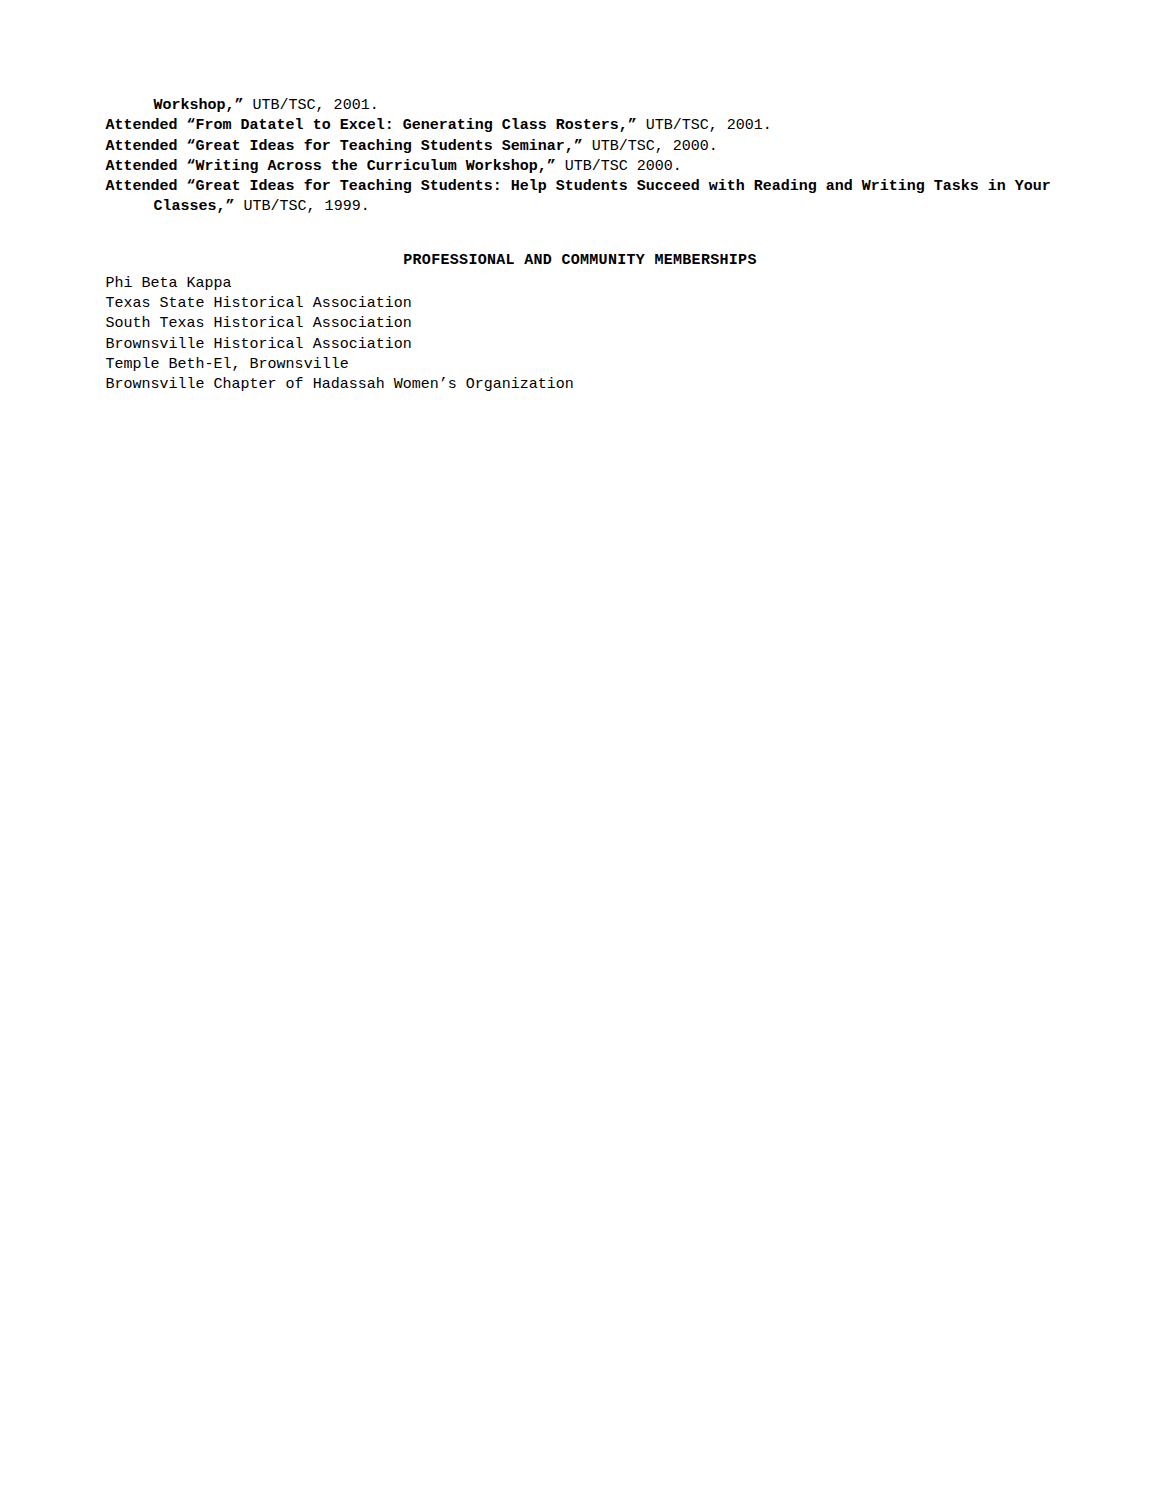Workshop,” UTB/TSC, 2001.
Attended “From Datatel to Excel: Generating Class Rosters,” UTB/TSC, 2001.
Attended “Great Ideas for Teaching Students Seminar,” UTB/TSC, 2000.
Attended “Writing Across the Curriculum Workshop,” UTB/TSC 2000.
Attended “Great Ideas for Teaching Students: Help Students Succeed with Reading and Writing Tasks in Your Classes,” UTB/TSC, 1999.
PROFESSIONAL AND COMMUNITY MEMBERSHIPS
Phi Beta Kappa
Texas State Historical Association
South Texas Historical Association
Brownsville Historical Association
Temple Beth-El, Brownsville
Brownsville Chapter of Hadassah Women’s Organization